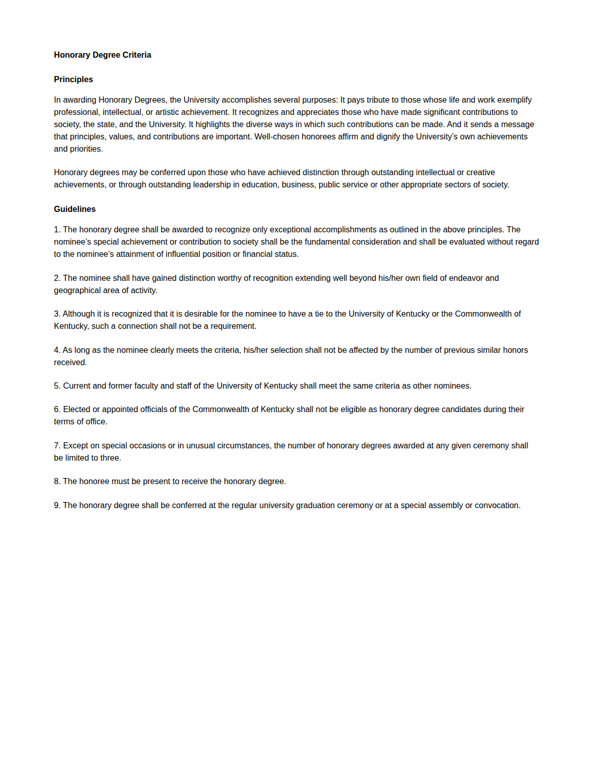Honorary Degree Criteria
Principles
In awarding Honorary Degrees, the University accomplishes several purposes: It pays tribute to those whose life and work exemplify professional, intellectual, or artistic achievement. It recognizes and appreciates those who have made significant contributions to society, the state, and the University. It highlights the diverse ways in which such contributions can be made. And it sends a message that principles, values, and contributions are important. Well-chosen honorees affirm and dignify the University’s own achievements and priorities.
Honorary degrees may be conferred upon those who have achieved distinction through outstanding intellectual or creative achievements, or through outstanding leadership in education, business, public service or other appropriate sectors of society.
Guidelines
1. The honorary degree shall be awarded to recognize only exceptional accomplishments as outlined in the above principles. The nominee’s special achievement or contribution to society shall be the fundamental consideration and shall be evaluated without regard to the nominee’s attainment of influential position or financial status.
2. The nominee shall have gained distinction worthy of recognition extending well beyond his/her own field of endeavor and geographical area of activity.
3. Although it is recognized that it is desirable for the nominee to have a tie to the University of Kentucky or the Commonwealth of Kentucky, such a connection shall not be a requirement.
4. As long as the nominee clearly meets the criteria, his/her selection shall not be affected by the number of previous similar honors received.
5. Current and former faculty and staff of the University of Kentucky shall meet the same criteria as other nominees.
6. Elected or appointed officials of the Commonwealth of Kentucky shall not be eligible as honorary degree candidates during their terms of office.
7. Except on special occasions or in unusual circumstances, the number of honorary degrees awarded at any given ceremony shall be limited to three.
8. The honoree must be present to receive the honorary degree.
9. The honorary degree shall be conferred at the regular university graduation ceremony or at a special assembly or convocation.